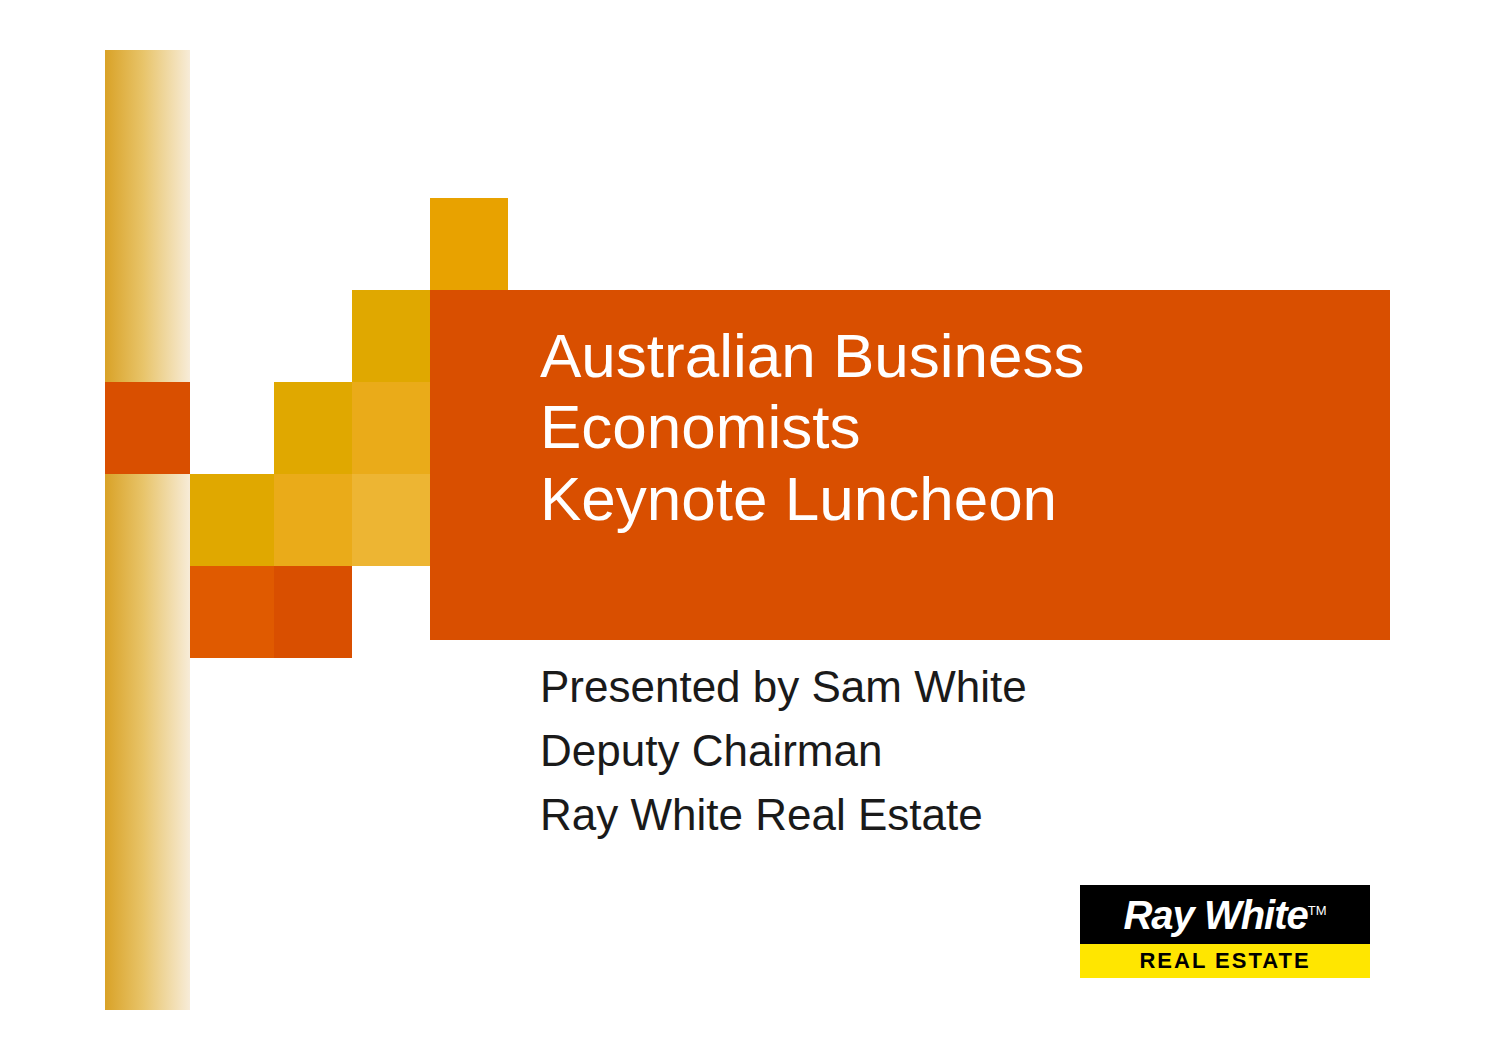Australian Business
Economists
Keynote Luncheon
Presented by Sam White
Deputy Chairman
Ray White Real Estate
Ray WhiteTM
REAL ESTATE